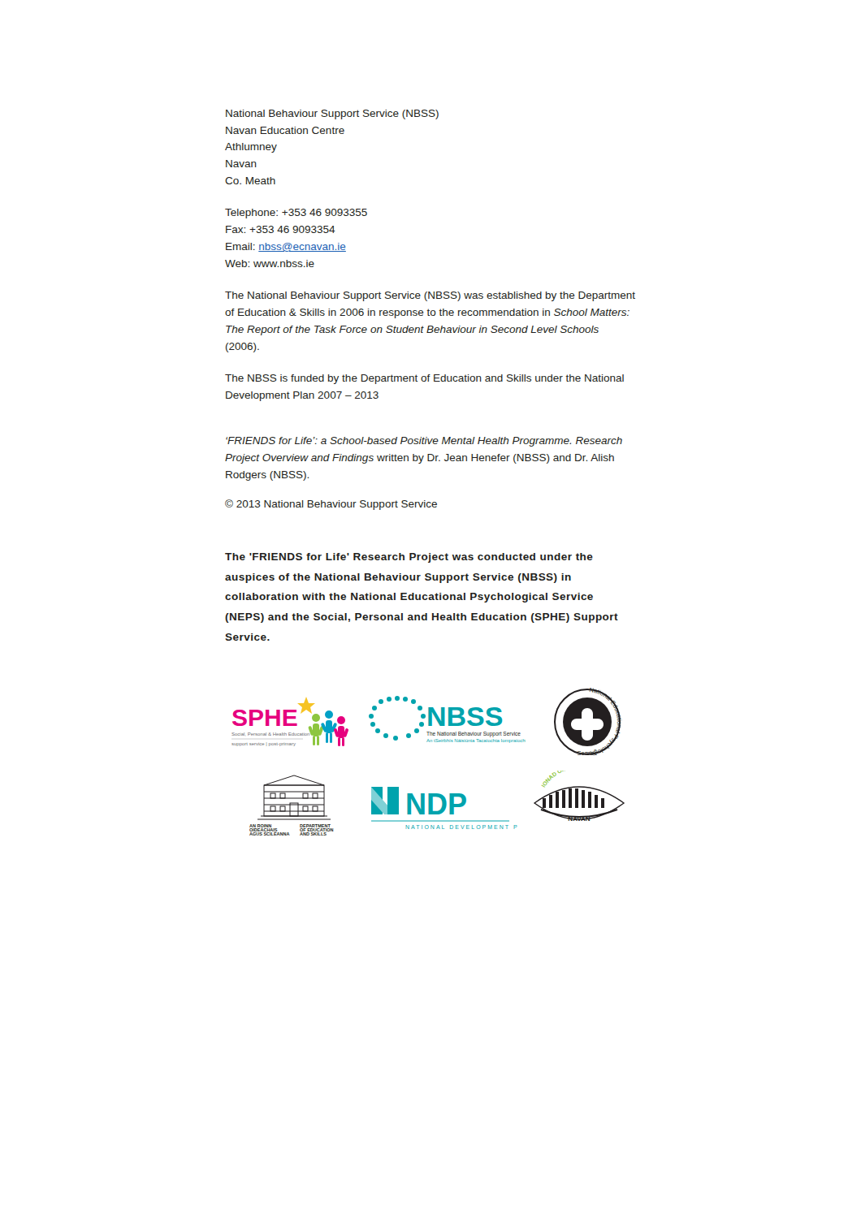National Behaviour Support Service (NBSS)
Navan Education Centre
Athlumney
Navan
Co. Meath
Telephone: +353 46 9093355
Fax: +353 46 9093354
Email: nbss@ecnavan.ie
Web: www.nbss.ie
The National Behaviour Support Service (NBSS) was established by the Department of Education & Skills in 2006 in response to the recommendation in School Matters: The Report of the Task Force on Student Behaviour in Second Level Schools (2006).
The NBSS is funded by the Department of Education and Skills under the National Development Plan 2007 – 2013
‘FRIENDS for Life’: a School-based Positive Mental Health Programme. Research Project Overview and Findings written by Dr. Jean Henefer (NBSS) and Dr. Alish Rodgers (NBSS).
© 2013 National Behaviour Support Service
The 'FRIENDS for Life' Research Project was conducted under the auspices of the National Behaviour Support Service (NBSS) in collaboration with the National Educational Psychological Service (NEPS) and the Social, Personal and Health Education (SPHE) Support Service.
SPHE Social, Personal & Health Education support service | post-primary
NBSS The National Behaviour Support Service An tSeirbhís Náisiúnta Tacaíochta Iompraíochta
National Educational Psychological Service
AN ROINN OIDEACHAIS AGUS SCILEANNA DEPARTMENT OF EDUCATION AND SKILLS
NDP NATIONAL DEVELOPMENT PLAN
IONAD OIDEACHAIS NAVAN